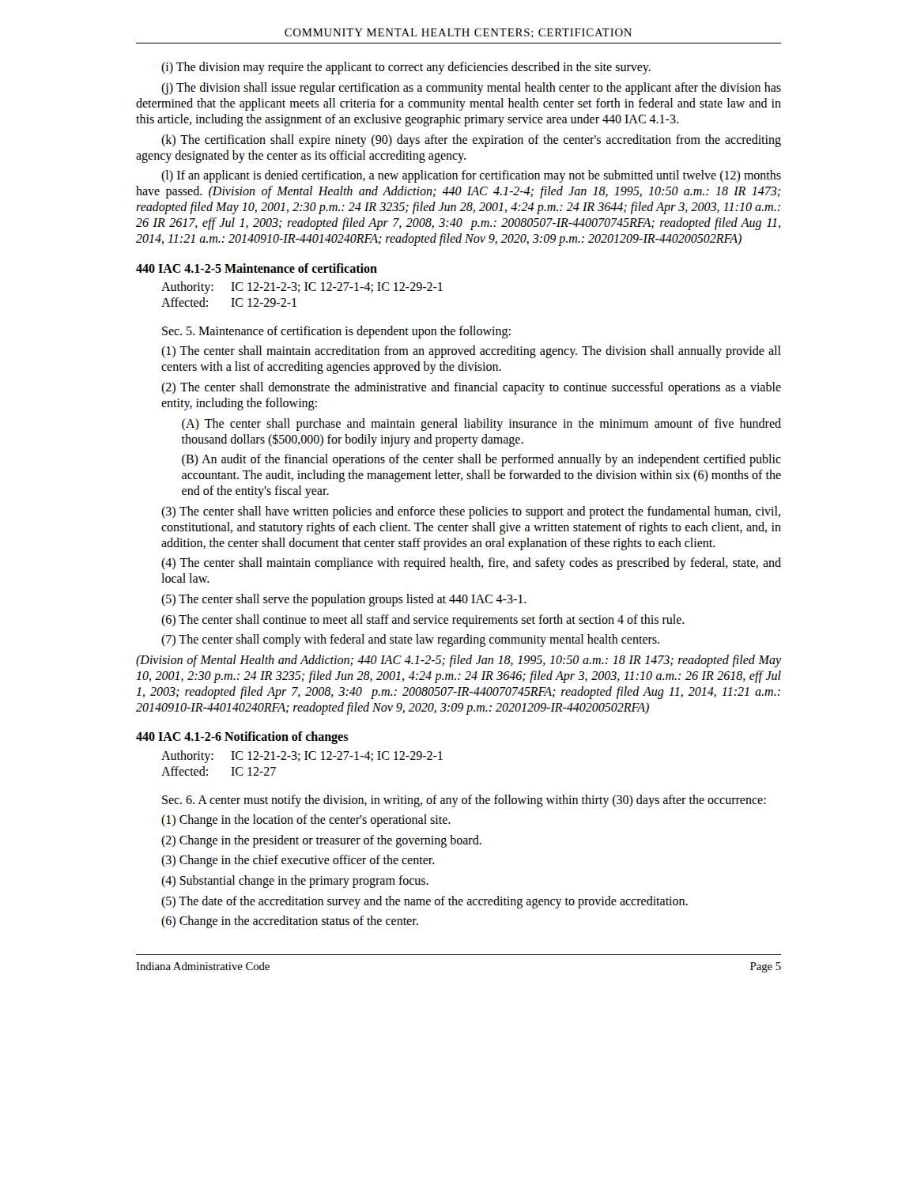COMMUNITY MENTAL HEALTH CENTERS; CERTIFICATION
(i) The division may require the applicant to correct any deficiencies described in the site survey.
(j) The division shall issue regular certification as a community mental health center to the applicant after the division has determined that the applicant meets all criteria for a community mental health center set forth in federal and state law and in this article, including the assignment of an exclusive geographic primary service area under 440 IAC 4.1-3.
(k) The certification shall expire ninety (90) days after the expiration of the center's accreditation from the accrediting agency designated by the center as its official accrediting agency.
(l) If an applicant is denied certification, a new application for certification may not be submitted until twelve (12) months have passed. (Division of Mental Health and Addiction; 440 IAC 4.1-2-4; filed Jan 18, 1995, 10:50 a.m.: 18 IR 1473; readopted filed May 10, 2001, 2:30 p.m.: 24 IR 3235; filed Jun 28, 2001, 4:24 p.m.: 24 IR 3644; filed Apr 3, 2003, 11:10 a.m.: 26 IR 2617, eff Jul 1, 2003; readopted filed Apr 7, 2008, 3:40 p.m.: 20080507-IR-440070745RFA; readopted filed Aug 11, 2014, 11:21 a.m.: 20140910-IR-440140240RFA; readopted filed Nov 9, 2020, 3:09 p.m.: 20201209-IR-440200502RFA)
440 IAC 4.1-2-5 Maintenance of certification
Authority: IC 12-21-2-3; IC 12-27-1-4; IC 12-29-2-1
Affected: IC 12-29-2-1
Sec. 5. Maintenance of certification is dependent upon the following:
(1) The center shall maintain accreditation from an approved accrediting agency. The division shall annually provide all centers with a list of accrediting agencies approved by the division.
(2) The center shall demonstrate the administrative and financial capacity to continue successful operations as a viable entity, including the following:
(A) The center shall purchase and maintain general liability insurance in the minimum amount of five hundred thousand dollars ($500,000) for bodily injury and property damage.
(B) An audit of the financial operations of the center shall be performed annually by an independent certified public accountant. The audit, including the management letter, shall be forwarded to the division within six (6) months of the end of the entity's fiscal year.
(3) The center shall have written policies and enforce these policies to support and protect the fundamental human, civil, constitutional, and statutory rights of each client. The center shall give a written statement of rights to each client, and, in addition, the center shall document that center staff provides an oral explanation of these rights to each client.
(4) The center shall maintain compliance with required health, fire, and safety codes as prescribed by federal, state, and local law.
(5) The center shall serve the population groups listed at 440 IAC 4-3-1.
(6) The center shall continue to meet all staff and service requirements set forth at section 4 of this rule.
(7) The center shall comply with federal and state law regarding community mental health centers.
(Division of Mental Health and Addiction; 440 IAC 4.1-2-5; filed Jan 18, 1995, 10:50 a.m.: 18 IR 1473; readopted filed May 10, 2001, 2:30 p.m.: 24 IR 3235; filed Jun 28, 2001, 4:24 p.m.: 24 IR 3646; filed Apr 3, 2003, 11:10 a.m.: 26 IR 2618, eff Jul 1, 2003; readopted filed Apr 7, 2008, 3:40 p.m.: 20080507-IR-440070745RFA; readopted filed Aug 11, 2014, 11:21 a.m.: 20140910-IR-440140240RFA; readopted filed Nov 9, 2020, 3:09 p.m.: 20201209-IR-440200502RFA)
440 IAC 4.1-2-6 Notification of changes
Authority: IC 12-21-2-3; IC 12-27-1-4; IC 12-29-2-1
Affected: IC 12-27
Sec. 6. A center must notify the division, in writing, of any of the following within thirty (30) days after the occurrence:
(1) Change in the location of the center's operational site.
(2) Change in the president or treasurer of the governing board.
(3) Change in the chief executive officer of the center.
(4) Substantial change in the primary program focus.
(5) The date of the accreditation survey and the name of the accrediting agency to provide accreditation.
(6) Change in the accreditation status of the center.
Indiana Administrative Code Page 5